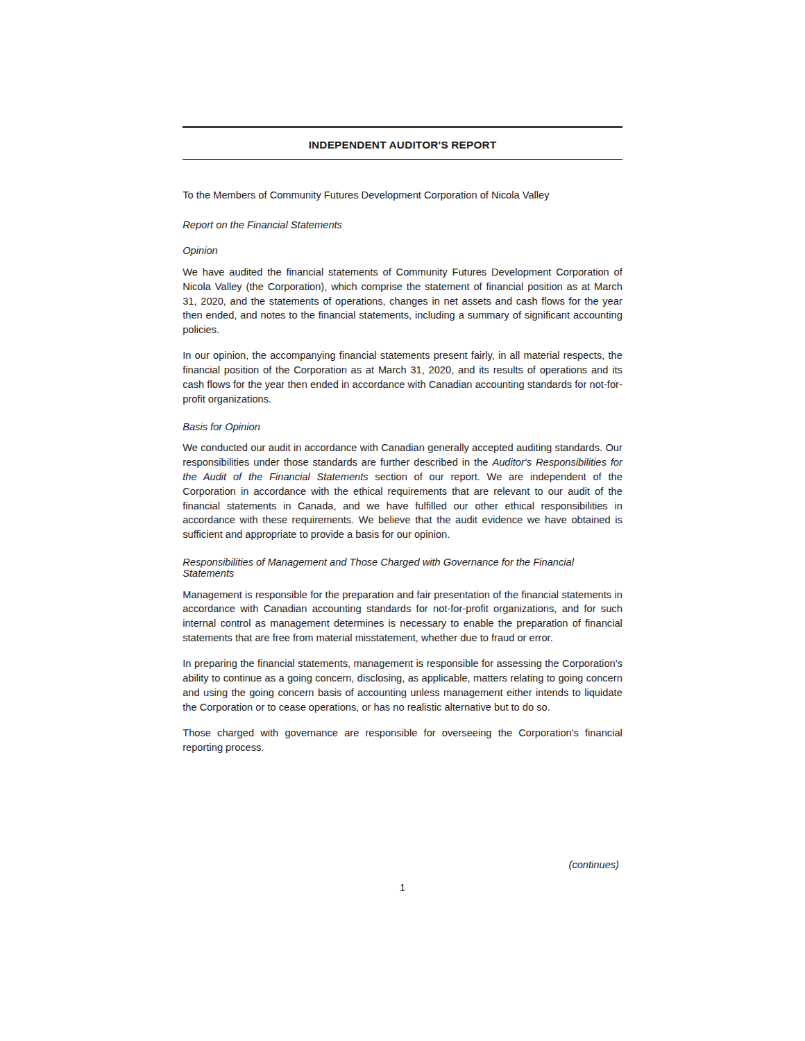INDEPENDENT AUDITOR'S REPORT
To the Members of Community Futures Development Corporation of Nicola Valley
Report on the Financial Statements
Opinion
We have audited the financial statements of Community Futures Development Corporation of Nicola Valley (the Corporation), which comprise the statement of financial position as at March 31, 2020, and the statements of operations, changes in net assets and cash flows for the year then ended, and notes to the financial statements, including a summary of significant accounting policies.
In our opinion, the accompanying financial statements present fairly, in all material respects, the financial position of the Corporation as at March 31, 2020, and its results of operations and its cash flows for the year then ended in accordance with Canadian accounting standards for not-for-profit organizations.
Basis for Opinion
We conducted our audit in accordance with Canadian generally accepted auditing standards. Our responsibilities under those standards are further described in the Auditor's Responsibilities for the Audit of the Financial Statements section of our report. We are independent of the Corporation in accordance with the ethical requirements that are relevant to our audit of the financial statements in Canada, and we have fulfilled our other ethical responsibilities in accordance with these requirements. We believe that the audit evidence we have obtained is sufficient and appropriate to provide a basis for our opinion.
Responsibilities of Management and Those Charged with Governance for the Financial Statements
Management is responsible for the preparation and fair presentation of the financial statements in accordance with Canadian accounting standards for not-for-profit organizations, and for such internal control as management determines is necessary to enable the preparation of financial statements that are free from material misstatement, whether due to fraud or error.
In preparing the financial statements, management is responsible for assessing the Corporation's ability to continue as a going concern, disclosing, as applicable, matters relating to going concern and using the going concern basis of accounting unless management either intends to liquidate the Corporation or to cease operations, or has no realistic alternative but to do so.
Those charged with governance are responsible for overseeing the Corporation's financial reporting process.
(continues)
1